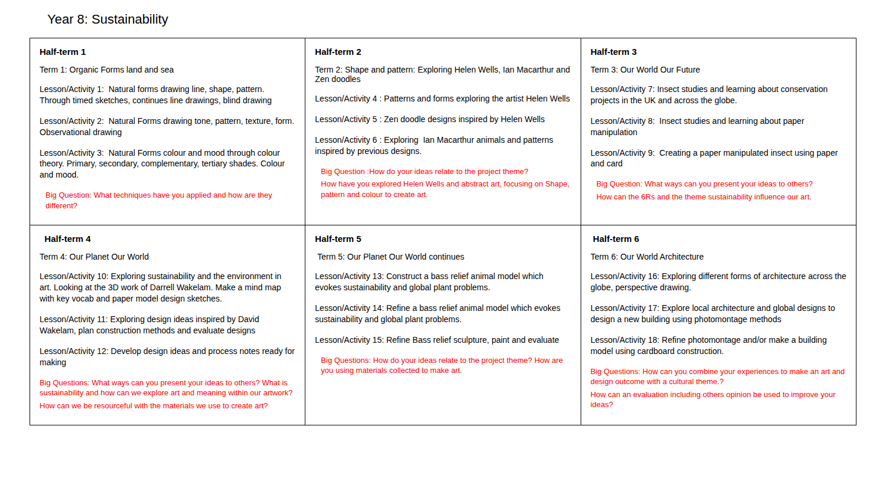Year 8: Sustainability
| Half-term 1 Term 1: Organic Forms land and sea Lesson/Activity 1: Natural forms drawing line, shape, pattern. Through timed sketches, continues line drawings, blind drawing Lesson/Activity 2: Natural Forms drawing tone, pattern, texture, form. Observational drawing Lesson/Activity 3: Natural Forms colour and mood through colour theory. Primary, secondary, complementary, tertiary shades. Colour and mood. Big Question: What techniques have you applied and how are they different? | Half-term 2 Term 2: Shape and pattern: Exploring Helen Wells, Ian Macarthur and Zen doodles Lesson/Activity 4 : Patterns and forms exploring the artist Helen Wells Lesson/Activity 5 : Zen doodle designs inspired by Helen Wells Lesson/Activity 6 : Exploring Ian Macarthur animals and patterns inspired by previous designs. Big Question :How do your ideas relate to the project theme? How have you explored Helen Wells and abstract art, focusing on Shape, pattern and colour to create art. | Half-term 3 Term 3: Our World Our Future Lesson/Activity 7: Insect studies and learning about conservation projects in the UK and across the globe. Lesson/Activity 8: Insect studies and learning about paper manipulation Lesson/Activity 9: Creating a paper manipulated insect using paper and card Big Question: What ways can you present your ideas to others? How can the 6Rs and the theme sustainability influence our art. |
| Half-term 4 Term 4: Our Planet Our World Lesson/Activity 10: Exploring sustainability and the environment in art. Looking at the 3D work of Darrell Wakelam. Make a mind map with key vocab and paper model design sketches. Lesson/Activity 11: Exploring design ideas inspired by David Wakelam, plan construction methods and evaluate designs Lesson/Activity 12: Develop design ideas and process notes ready for making Big Questions: What ways can you present your ideas to others? What is sustainability and how can we explore art and meaning within our artwork? How can we be resourceful with the materials we use to create art? | Half-term 5 Term 5: Our Planet Our World continues Lesson/Activity 13: Construct a bass relief animal model which evokes sustainability and global plant problems. Lesson/Activity 14: Refine a bass relief animal model which evokes sustainability and global plant problems. Lesson/Activity 15: Refine Bass relief sculpture, paint and evaluate Big Questions: How do your ideas relate to the project theme? How are you using materials collected to make art. | Half-term 6 Term 6: Our World Architecture Lesson/Activity 16: Exploring different forms of architecture across the globe, perspective drawing. Lesson/Activity 17: Explore local architecture and global designs to design a new building using photomontage methods Lesson/Activity 18: Refine photomontage and/or make a building model using cardboard construction. Big Questions: How can you combine your experiences to make an art and design outcome with a cultural theme.? How can an evaluation including others opinion be used to improve your ideas? |